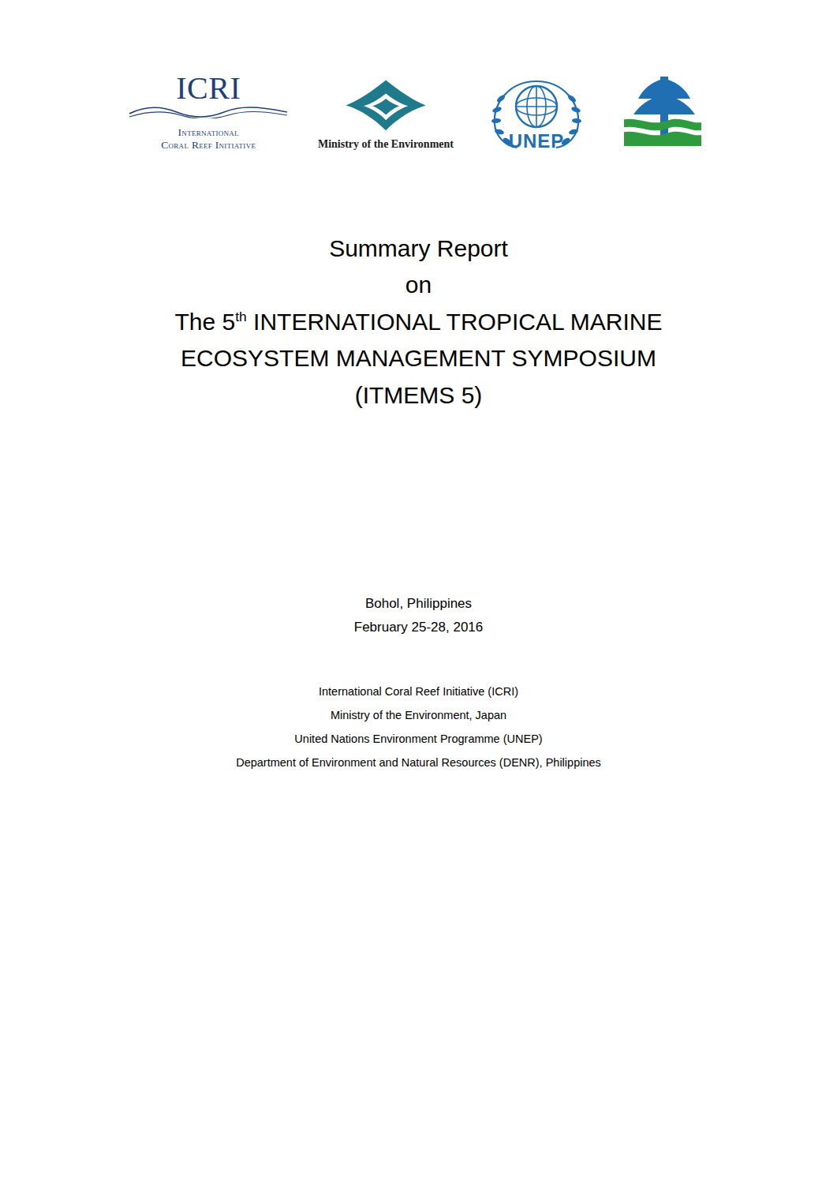ICRI
International
Coral Reef Initiative
Ministry of the Environment
UNEP
Summary Report on The 5th INTERNATIONAL TROPICAL MARINE ECOSYSTEM MANAGEMENT SYMPOSIUM (ITMEMS 5)
Bohol, Philippines
February 25-28, 2016
International Coral Reef Initiative (ICRI)
Ministry of the Environment, Japan
United Nations Environment Programme (UNEP)
Department of Environment and Natural Resources (DENR), Philippines